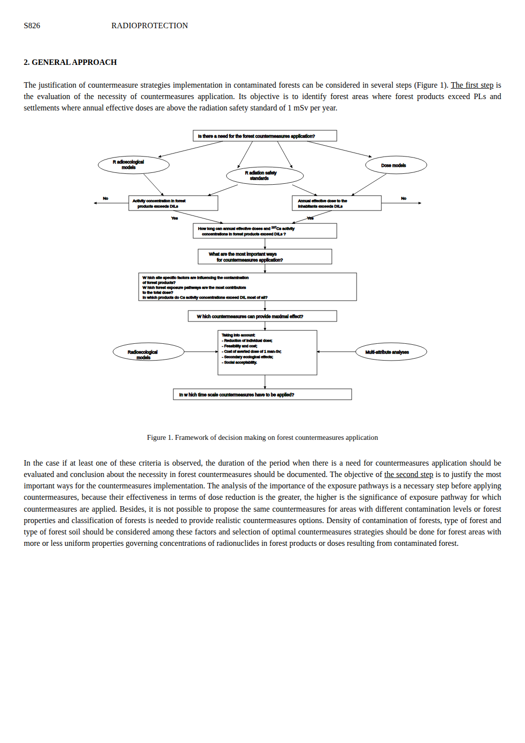S826 RADIOPROTECTION
2. GENERAL APPROACH
The justification of countermeasure strategies implementation in contaminated forests can be considered in several steps (Figure 1). The first step is the evaluation of the necessity of countermeasures application. Its objective is to identify forest areas where forest products exceed PLs and settlements where annual effective doses are above the radiation safety standard of 1 mSv per year.
Is there a need for the forest countermeasures application? R adioecological models Dose models R adiation safety standards Activity concentration in forest products exceeds DILs Annual effective dose to the inhabitants exceeds DILs No No Yes Yes How long can annual effective doses and 137Cs activity concentrations in forest products exceed DILs ? What are the most important ways for countermeasures application? W hich site specific factors are influencing the contamination of forest products? W hich forest exposure pathways are the most contributors to the total dose? In which products do Cs activity concentrations exceed DIL most of all? W hich countermeasures can provide maximal effect? Taking into account: - Reduction of individual dose; - Feasibility and cost; - Cost of averted dose of 1 man-Sv; - Secondary ecological effects; - Social acceptability. Radioecological models Multi-attribute analyses In w hich time scale countermeasures have to be applied?
Figure 1. Framework of decision making on forest countermeasures application
In the case if at least one of these criteria is observed, the duration of the period when there is a need for countermeasures application should be evaluated and conclusion about the necessity in forest countermeasures should be documented. The objective of the second step is to justify the most important ways for the countermeasures implementation. The analysis of the importance of the exposure pathways is a necessary step before applying countermeasures, because their effectiveness in terms of dose reduction is the greater, the higher is the significance of exposure pathway for which countermeasures are applied. Besides, it is not possible to propose the same countermeasures for areas with different contamination levels or forest properties and classification of forests is needed to provide realistic countermeasures options. Density of contamination of forests, type of forest and type of forest soil should be considered among these factors and selection of optimal countermeasures strategies should be done for forest areas with more or less uniform properties governing concentrations of radionuclides in forest products or doses resulting from contaminated forest.